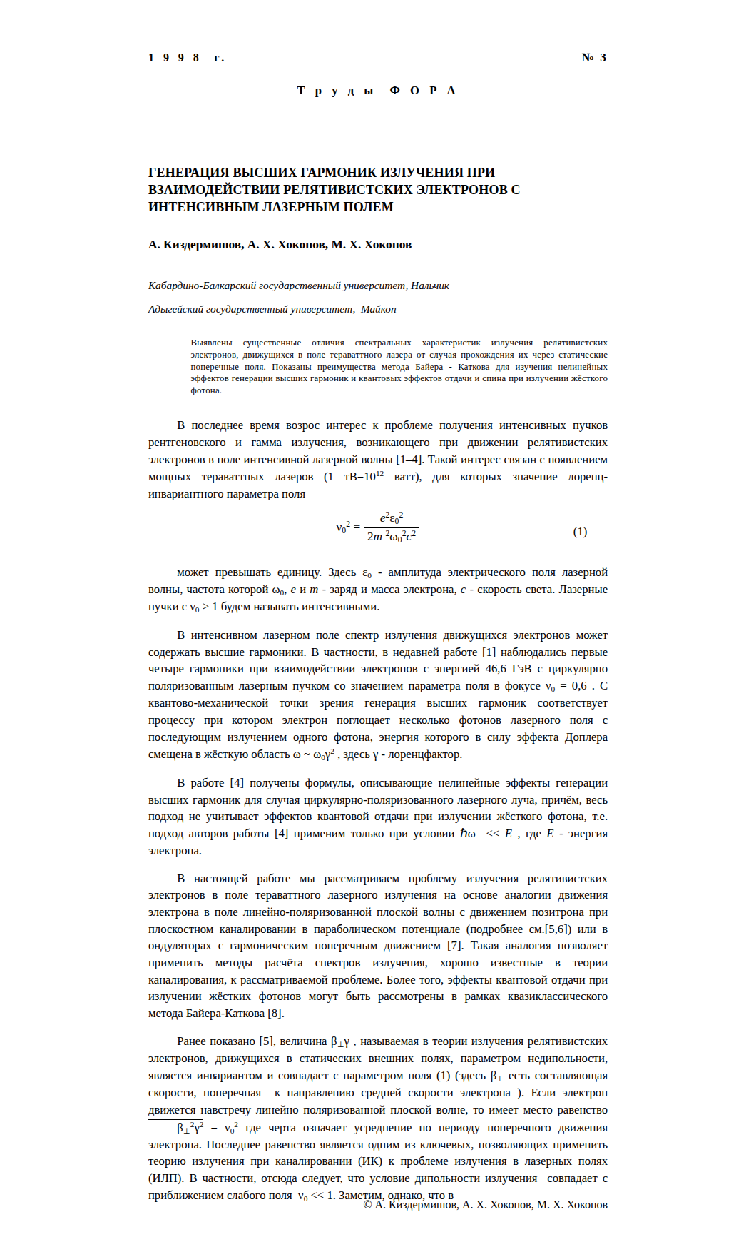1 9 9 8 г. № 3
Т р у д ы Ф О Р А
Генерация высших гармоник излучения при взаимодействии релятивистских электронов с интенсивным лазерным полем
А. Киздермишов, А. Х. Хоконов, М. Х. Хоконов
Кабардино-Балкарский государственный университет, Нальчик
Адыгейский государственный университет, Майкоп
Выявлены существенные отличия спектральных характеристик излучения релятивистских электронов, движущихся в поле тераваттного лазера от случая прохождения их через статические поперечные поля. Показаны преимущества метода Байера - Каткова для изучения нелинейных эффектов генерации высших гармоник и квантовых эффектов отдачи и спина при излучении жёсткого фотона.
В последнее время возрос интерес к проблеме получения интенсивных пучков рентгеновского и гамма излучения, возникающего при движении релятивистских электронов в поле интенсивной лазерной волны [1–4]. Такой интерес связан с появлением мощных тераваттных лазеров (1 тВ=1012 ватт), для которых значение лоренц-инвариантного параметра поля
ν02 = e2ε022m 2ω02c2
(1)
может превышать единицу. Здесь ε0 - амплитуда электрического поля лазерной волны, частота которой ω0, e и m - заряд и масса электрона, c - скорость света. Лазерные пучки с ν0 > 1 будем называть интенсивными.
В интенсивном лазерном поле спектр излучения движущихся электронов может содержать высшие гармоники. В частности, в недавней работе [1] наблюдались первые четыре гармоники при взаимодействии электронов с энергией 46,6 ГэВ с циркулярно поляризованным лазерным пучком со значением параметра поля в фокусе ν0 = 0,6 . С квантово-механической точки зрения генерация высших гармоник соответствует процессу при котором электрон поглощает несколько фотонов лазерного поля с последующим излучением одного фотона, энергия которого в силу эффекта Доплера смещена в жёсткую область ω ~ ω0γ2 , здесь γ - лоренцфактор.
В работе [4] получены формулы, описывающие нелинейные эффекты генерации высших гармоник для случая циркулярно-поляризованного лазерного луча, причём, весь подход не учитывает эффектов квантовой отдачи при излучении жёсткого фотона, т.е. подход авторов работы [4] применим только при условии ℏω << E , где E - энергия электрона.
В настоящей работе мы рассматриваем проблему излучения релятивистских электронов в поле тераваттного лазерного излучения на основе аналогии движения электрона в поле линейно-поляризованной плоской волны с движением позитрона при плоскостном каналировании в параболическом потенциале (подробнее см.[5,6]) или в ондуляторах с гармоническим поперечным движением [7]. Такая аналогия позволяет применить методы расчёта спектров излучения, хорошо известные в теории каналирования, к рассматриваемой проблеме. Более того, эффекты квантовой отдачи при излучении жёстких фотонов могут быть рассмотрены в рамках квазиклассического метода Байера-Каткова [8].
Ранее показано [5], величина β⊥γ , называемая в теории излучения релятивистских электронов, движущихся в статических внешних полях, параметром недипольности, является инвариантом и совпадает с параметром поля (1) (здесь β⊥ есть составляющая скорости, поперечная к направлению средней скорости электрона ). Если электрон движется навстречу линейно поляризованной плоской волне, то имеет место равенство β⊥2γ2 = ν02 где черта означает усреднение по периоду поперечного движения электрона. Последнее равенство является одним из ключевых, позволяющих применить теорию излучения при каналировании (ИК) к проблеме излучения в лазерных полях (ИЛП). В частности, отсюда следует, что условие дипольности излучения совпадает с приближением слабого поля ν0 << 1. Заметим, однако, что в
© А. Киздермишов, А. Х. Хоконов, М. Х. Хоконов